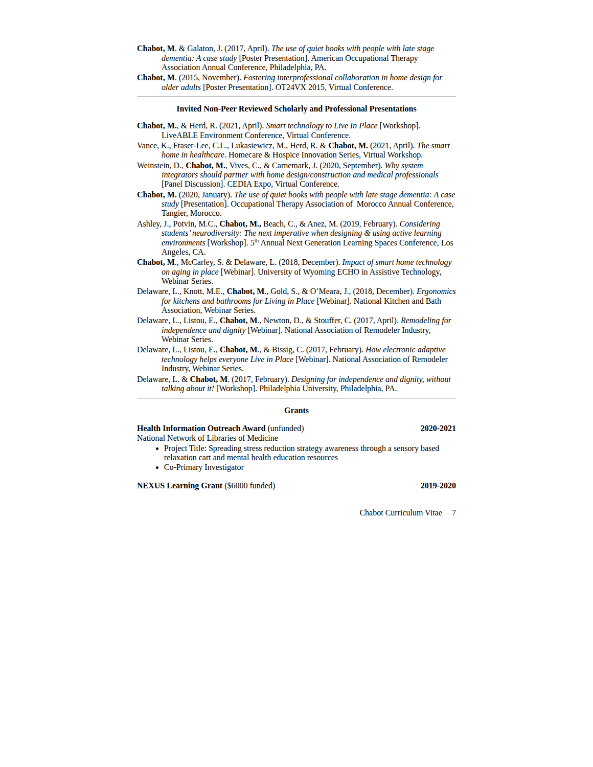Chabot, M. & Galaton, J. (2017, April). The use of quiet books with people with late stage dementia: A case study [Poster Presentation]. American Occupational Therapy Association Annual Conference, Philadelphia, PA.
Chabot, M. (2015, November). Fostering interprofessional collaboration in home design for older adults [Poster Presentation]. OT24VX 2015, Virtual Conference.
Invited Non-Peer Reviewed Scholarly and Professional Presentations
Chabot, M., & Herd, R. (2021, April). Smart technology to Live In Place [Workshop]. LiveABLE Environment Conference, Virtual Conference.
Vance, K., Fraser-Lee, C.L., Lukasiewicz, M., Herd, R. & Chabot, M. (2021, April). The smart home in healthcare. Homecare & Hospice Innovation Series, Virtual Workshop.
Weinstein, D., Chabot, M., Vives, C., & Carnemark, J. (2020, September). Why system integrators should partner with home design/construction and medical professionals [Panel Discussion]. CEDIA Expo, Virtual Conference.
Chabot, M. (2020, January). The use of quiet books with people with late stage dementia: A case study [Presentation]. Occupational Therapy Association of Morocco Annual Conference, Tangier, Morocco.
Ashley, J., Potvin, M.C., Chabot, M., Beach, C., & Anez, M. (2019, February). Considering students’ neurodiversity: The next imperative when designing & using active learning environments [Workshop]. 5th Annual Next Generation Learning Spaces Conference, Los Angeles, CA.
Chabot, M., McCarley, S. & Delaware, L. (2018, December). Impact of smart home technology on aging in place [Webinar]. University of Wyoming ECHO in Assistive Technology, Webinar Series.
Delaware, L., Knott, M.E., Chabot, M., Gold, S., & O’Meara, J., (2018, December). Ergonomics for kitchens and bathrooms for Living in Place [Webinar]. National Kitchen and Bath Association, Webinar Series.
Delaware, L., Listou, E., Chabot, M., Newton, D., & Stouffer, C. (2017, April). Remodeling for independence and dignity [Webinar]. National Association of Remodeler Industry, Webinar Series.
Delaware, L., Listou, E., Chabot, M., & Bissig, C. (2017, February). How electronic adaptive technology helps everyone Live in Place [Webinar]. National Association of Remodeler Industry, Webinar Series.
Delaware, L. & Chabot, M. (2017, February). Designing for independence and dignity, without talking about it! [Workshop]. Philadelphia University, Philadelphia, PA.
Grants
Health Information Outreach Award (unfunded) 2020-2021
National Network of Libraries of Medicine
Project Title: Spreading stress reduction strategy awareness through a sensory based relaxation cart and mental health education resources
Co-Primary Investigator
NEXUS Learning Grant ($6000 funded) 2019-2020
Chabot Curriculum Vitae7